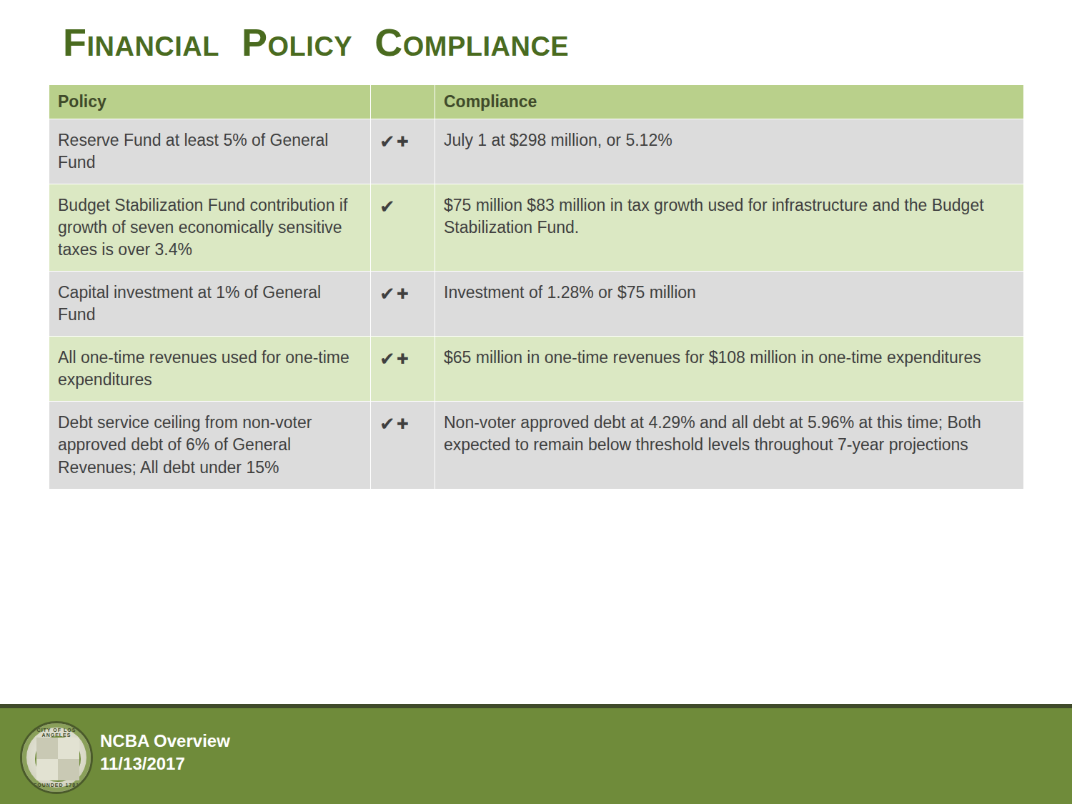Financial Policy Compliance
| Policy | | Compliance |
| --- | --- | --- |
| Reserve Fund at least 5% of General Fund | ✔ ✚ | July 1 at $298 million, or 5.12% |
| Budget Stabilization Fund contribution if growth of seven economically sensitive taxes is over 3.4% | ✔ | $75 million $83 million in tax growth used for infrastructure and the Budget Stabilization Fund. |
| Capital investment at 1% of General Fund | ✔ ✚ | Investment of 1.28% or $75 million |
| All one-time revenues used for one-time expenditures | ✔ ✚ | $65 million in one-time revenues for $108 million in one-time expenditures |
| Debt service ceiling from non-voter approved debt of 6% of General Revenues; All debt under 15% | ✔ ✚ | Non-voter approved debt at 4.29% and all debt at 5.96% at this time; Both expected to remain below threshold levels throughout 7-year projections |
CITY OF LOS ANGELES
FOUNDED 1781
NCBA Overview
11/13/2017